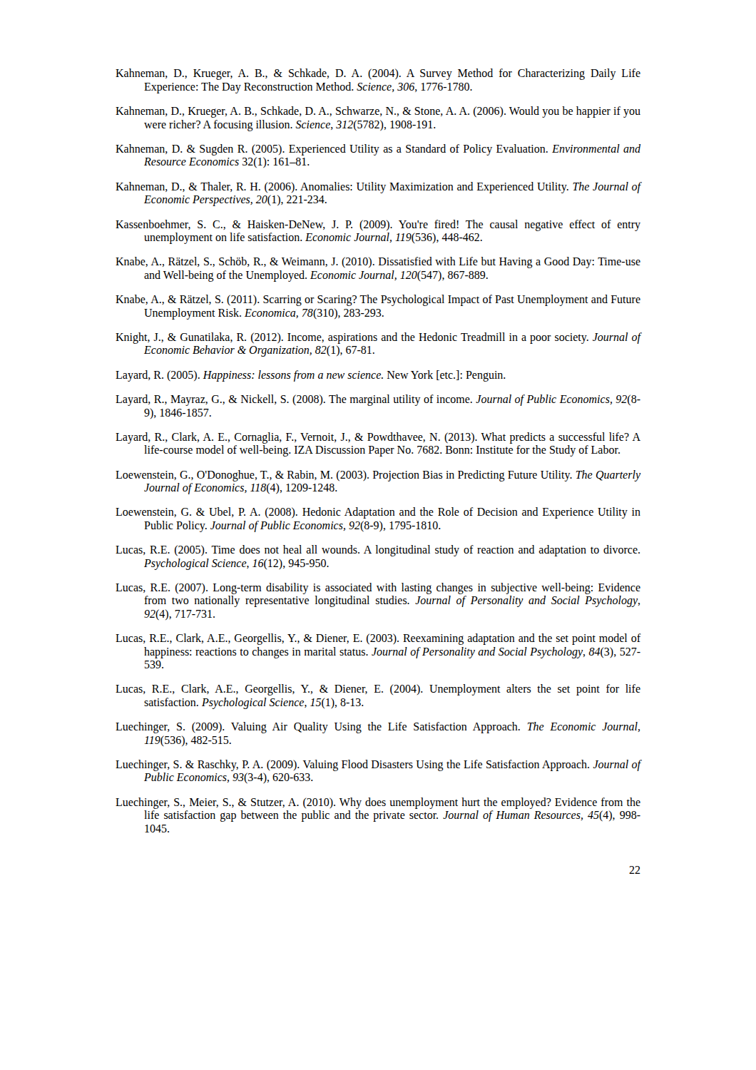Kahneman, D., Krueger, A. B., & Schkade, D. A. (2004). A Survey Method for Characterizing Daily Life Experience: The Day Reconstruction Method. Science, 306, 1776-1780.
Kahneman, D., Krueger, A. B., Schkade, D. A., Schwarze, N., & Stone, A. A. (2006). Would you be happier if you were richer? A focusing illusion. Science, 312(5782), 1908-191.
Kahneman, D. & Sugden R. (2005). Experienced Utility as a Standard of Policy Evaluation. Environmental and Resource Economics 32(1): 161–81.
Kahneman, D., & Thaler, R. H. (2006). Anomalies: Utility Maximization and Experienced Utility. The Journal of Economic Perspectives, 20(1), 221-234.
Kassenboehmer, S. C., & Haisken-DeNew, J. P. (2009). You're fired! The causal negative effect of entry unemployment on life satisfaction. Economic Journal, 119(536), 448-462.
Knabe, A., Rätzel, S., Schöb, R., & Weimann, J. (2010). Dissatisfied with Life but Having a Good Day: Time-use and Well-being of the Unemployed. Economic Journal, 120(547), 867-889.
Knabe, A., & Rätzel, S. (2011). Scarring or Scaring? The Psychological Impact of Past Unemployment and Future Unemployment Risk. Economica, 78(310), 283-293.
Knight, J., & Gunatilaka, R. (2012). Income, aspirations and the Hedonic Treadmill in a poor society. Journal of Economic Behavior & Organization, 82(1), 67-81.
Layard, R. (2005). Happiness: lessons from a new science. New York [etc.]: Penguin.
Layard, R., Mayraz, G., & Nickell, S. (2008). The marginal utility of income. Journal of Public Economics, 92(8-9), 1846-1857.
Layard, R., Clark, A. E., Cornaglia, F., Vernoit, J., & Powdthavee, N. (2013). What predicts a successful life? A life-course model of well-being. IZA Discussion Paper No. 7682. Bonn: Institute for the Study of Labor.
Loewenstein, G., O'Donoghue, T., & Rabin, M. (2003). Projection Bias in Predicting Future Utility. The Quarterly Journal of Economics, 118(4), 1209-1248.
Loewenstein, G. & Ubel, P. A. (2008). Hedonic Adaptation and the Role of Decision and Experience Utility in Public Policy. Journal of Public Economics, 92(8-9), 1795-1810.
Lucas, R.E. (2005). Time does not heal all wounds. A longitudinal study of reaction and adaptation to divorce. Psychological Science, 16(12), 945-950.
Lucas, R.E. (2007). Long-term disability is associated with lasting changes in subjective well-being: Evidence from two nationally representative longitudinal studies. Journal of Personality and Social Psychology, 92(4), 717-731.
Lucas, R.E., Clark, A.E., Georgellis, Y., & Diener, E. (2003). Reexamining adaptation and the set point model of happiness: reactions to changes in marital status. Journal of Personality and Social Psychology, 84(3), 527-539.
Lucas, R.E., Clark, A.E., Georgellis, Y., & Diener, E. (2004). Unemployment alters the set point for life satisfaction. Psychological Science, 15(1), 8-13.
Luechinger, S. (2009). Valuing Air Quality Using the Life Satisfaction Approach. The Economic Journal, 119(536), 482-515.
Luechinger, S. & Raschky, P. A. (2009). Valuing Flood Disasters Using the Life Satisfaction Approach. Journal of Public Economics, 93(3-4), 620-633.
Luechinger, S., Meier, S., & Stutzer, A. (2010). Why does unemployment hurt the employed? Evidence from the life satisfaction gap between the public and the private sector. Journal of Human Resources, 45(4), 998-1045.
22